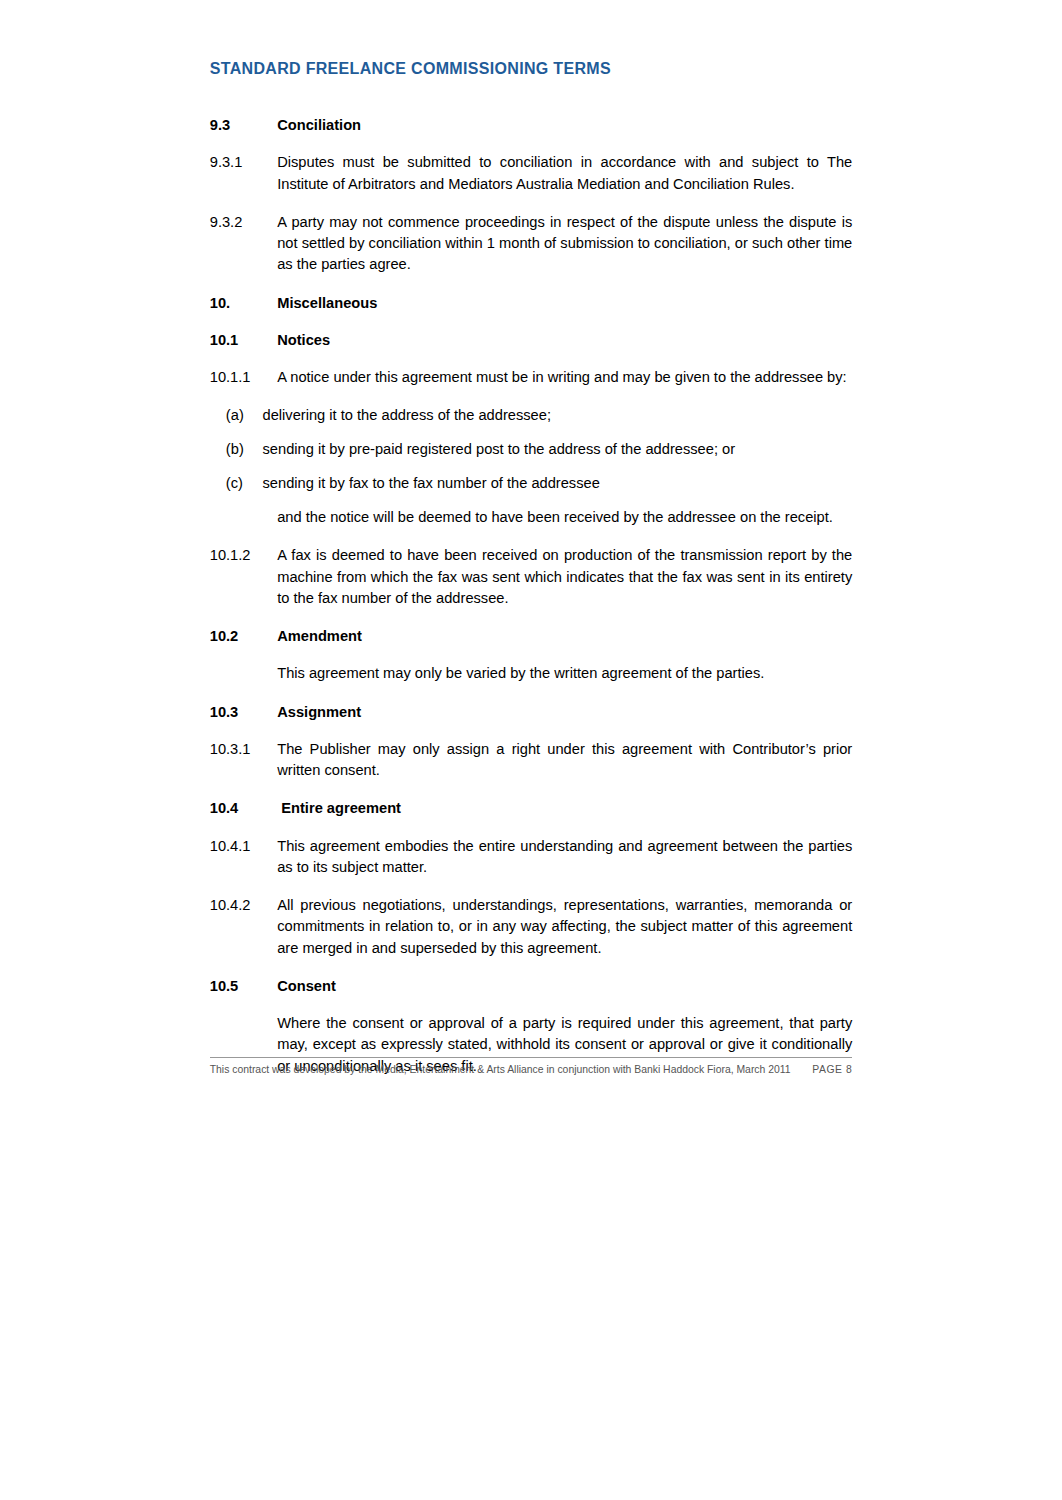Standard Freelance Commissioning Terms
9.3
Conciliation
9.3.1
Disputes must be submitted to conciliation in accordance with and subject to The Institute of Arbitrators and Mediators Australia Mediation and Conciliation Rules.
9.3.2
A party may not commence proceedings in respect of the dispute unless the dispute is not settled by conciliation within 1 month of submission to conciliation, or such other time as the parties agree.
10.
Miscellaneous
10.1
Notices
10.1.1
A notice under this agreement must be in writing and may be given to the addressee by:
(a)
delivering it to the address of the addressee;
(b)
sending it by pre-paid registered post to the address of the addressee; or
(c)
sending it by fax to the fax number of the addressee
and the notice will be deemed to have been received by the addressee on the receipt.
10.1.2
A fax is deemed to have been received on production of the transmission report by the machine from which the fax was sent which indicates that the fax was sent in its entirety to the fax number of the addressee.
10.2
Amendment
This agreement may only be varied by the written agreement of the parties.
10.3
Assignment
10.3.1
The Publisher may only assign a right under this agreement with Contributor’s prior written consent.
10.4
Entire agreement
10.4.1
This agreement embodies the entire understanding and agreement between the parties as to its subject matter.
10.4.2
All previous negotiations, understandings, representations, warranties, memoranda or commitments in relation to, or in any way affecting, the subject matter of this agreement are merged in and superseded by this agreement.
10.5
Consent
Where the consent or approval of a party is required under this agreement, that party may, except as expressly stated, withhold its consent or approval or give it conditionally or unconditionally as it sees fit.
This contract was developed by the Media, Entertainment & Arts Alliance in conjunction with Banki Haddock Fiora, March 2011
PAGE 8